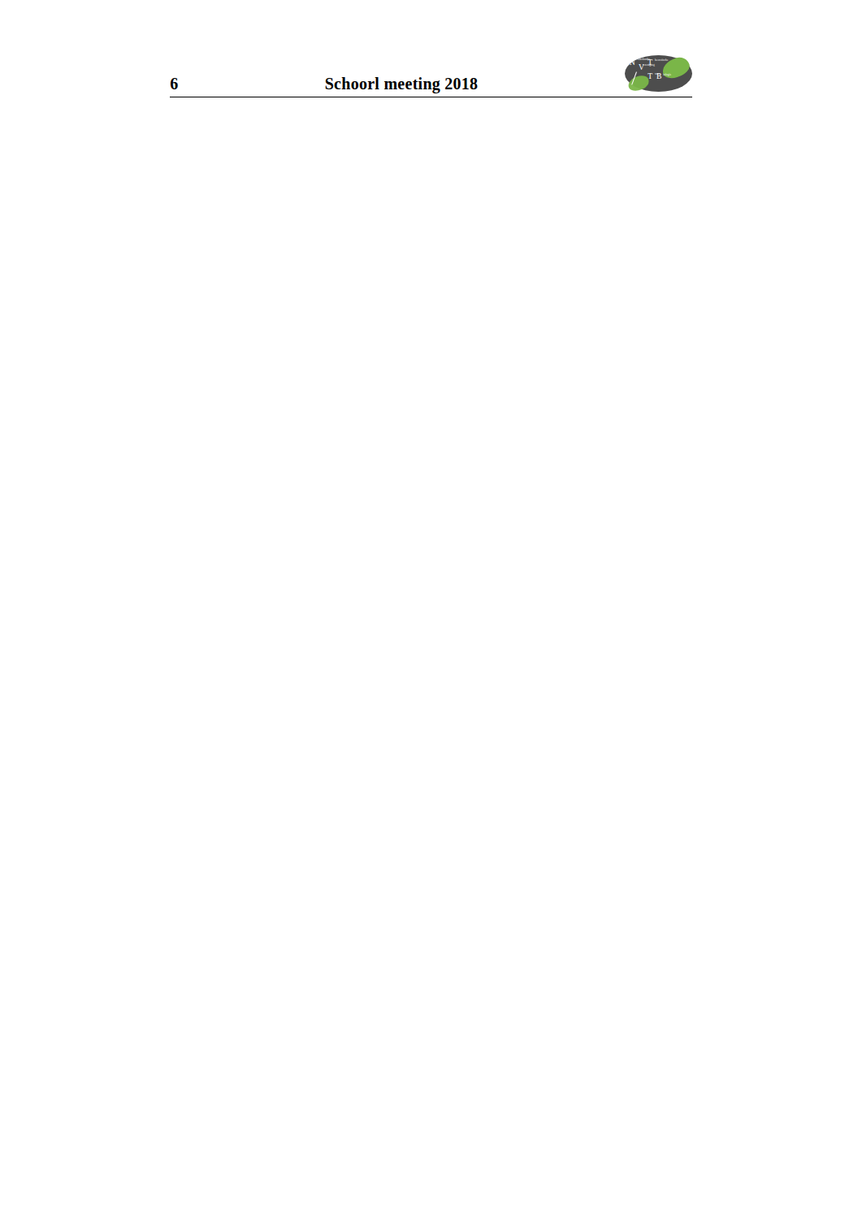6
Schoorl meeting 2018
N V T T B ederlandse ereniging heoretische voor iologie